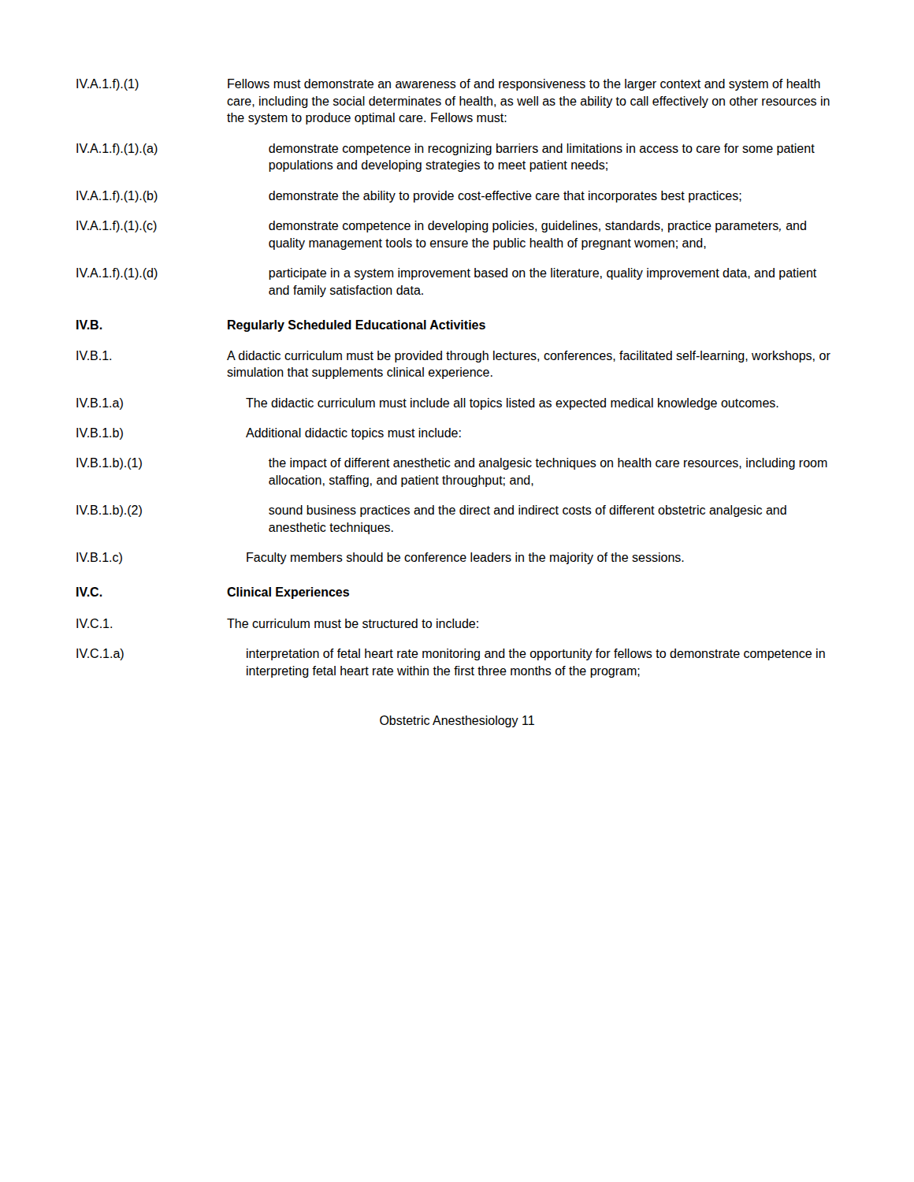IV.A.1.f).(1)
Fellows must demonstrate an awareness of and responsiveness to the larger context and system of health care, including the social determinates of health, as well as the ability to call effectively on other resources in the system to produce optimal care. Fellows must:
IV.A.1.f).(1).(a)
demonstrate competence in recognizing barriers and limitations in access to care for some patient populations and developing strategies to meet patient needs;
IV.A.1.f).(1).(b)
demonstrate the ability to provide cost-effective care that incorporates best practices;
IV.A.1.f).(1).(c)
demonstrate competence in developing policies, guidelines, standards, practice parameters, and quality management tools to ensure the public health of pregnant women; and,
IV.A.1.f).(1).(d)
participate in a system improvement based on the literature, quality improvement data, and patient and family satisfaction data.
IV.B.
Regularly Scheduled Educational Activities
IV.B.1.
A didactic curriculum must be provided through lectures, conferences, facilitated self-learning, workshops, or simulation that supplements clinical experience.
IV.B.1.a)
The didactic curriculum must include all topics listed as expected medical knowledge outcomes.
IV.B.1.b)
Additional didactic topics must include:
IV.B.1.b).(1)
the impact of different anesthetic and analgesic techniques on health care resources, including room allocation, staffing, and patient throughput; and,
IV.B.1.b).(2)
sound business practices and the direct and indirect costs of different obstetric analgesic and anesthetic techniques.
IV.B.1.c)
Faculty members should be conference leaders in the majority of the sessions.
IV.C.
Clinical Experiences
IV.C.1.
The curriculum must be structured to include:
IV.C.1.a)
interpretation of fetal heart rate monitoring and the opportunity for fellows to demonstrate competence in interpreting fetal heart rate within the first three months of the program;
Obstetric Anesthesiology 11